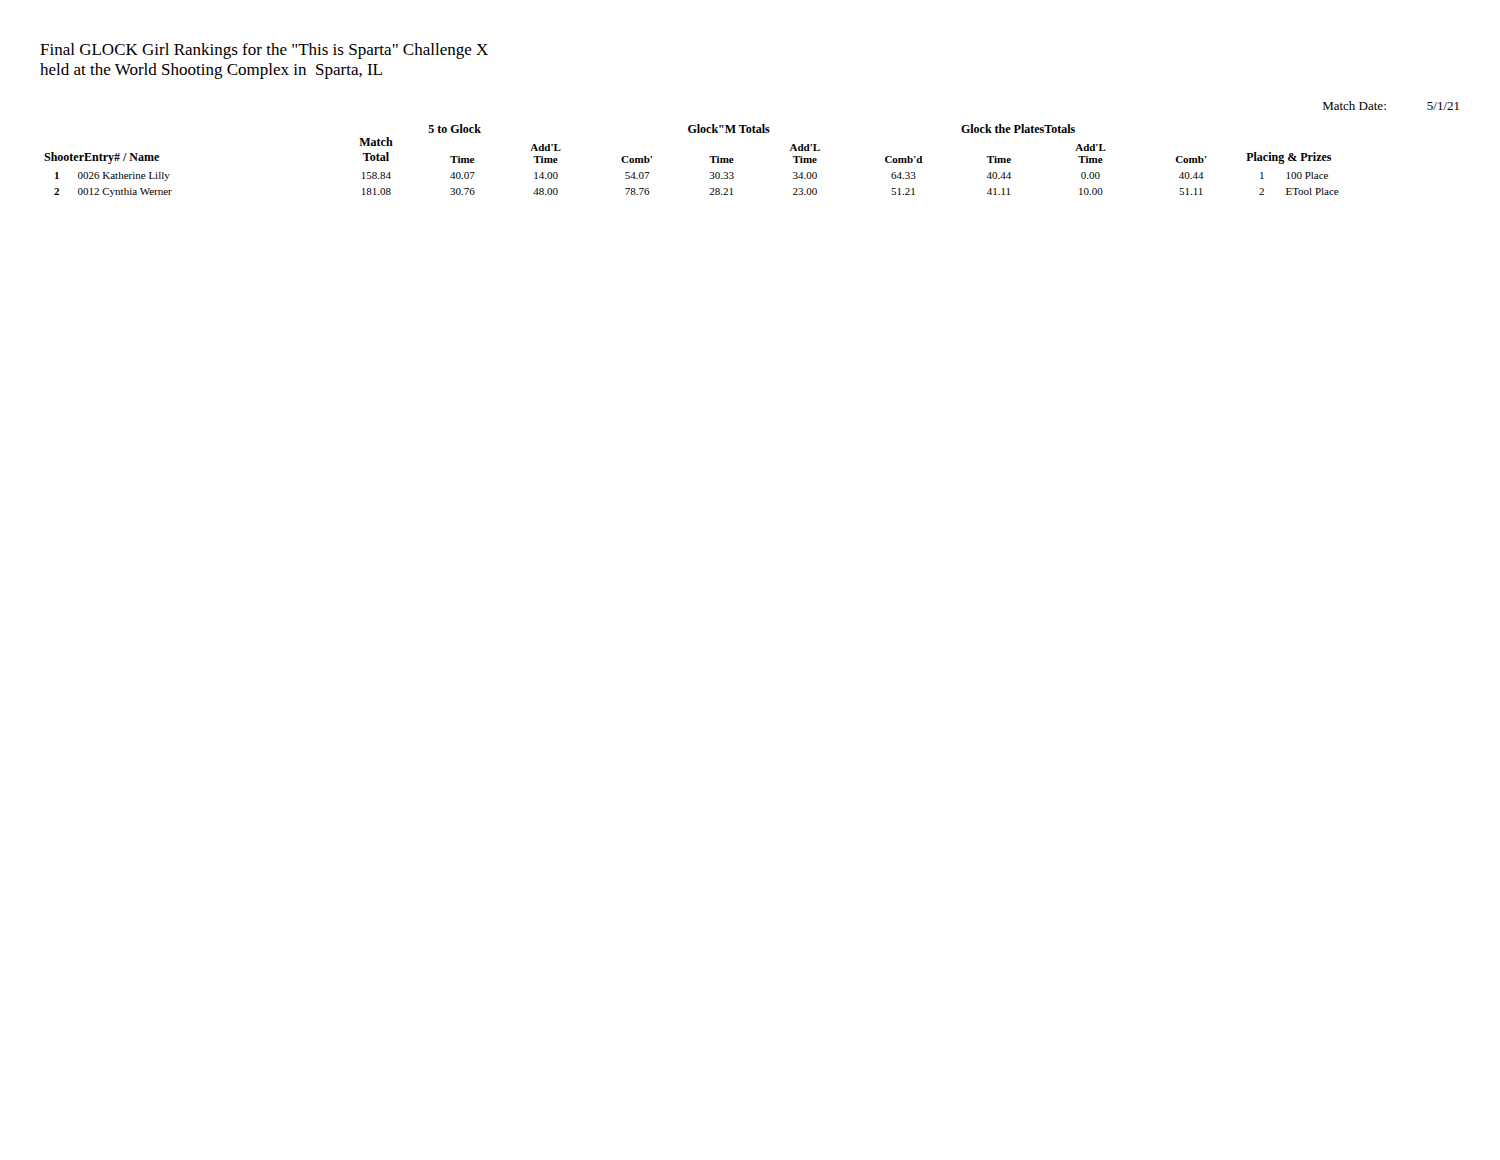Final GLOCK Girl Rankings for the "This is Sparta" Challenge X
held at the World Shooting Complex in Sparta, IL
Match Date: 5/1/21
| ShooterEntry# / Name | Match Total | 5 to Glock | Glock"M Totals | Glock the PlatesTotals | Placing & Prizes |
| --- | --- | --- | --- | --- | --- |
| Time | Add'L Time | Comb' | Time | Add'L Time | Comb'd | Time | Add'L Time | Comb' |
| 1 | 0026 Katherine Lilly | 158.84 | 40.07 | 14.00 | 54.07 | 30.33 | 34.00 | 64.33 | 40.44 | 0.00 | 40.44 | 1 | 100 Place |
| 2 | 0012 Cynthia Werner | 181.08 | 30.76 | 48.00 | 78.76 | 28.21 | 23.00 | 51.21 | 41.11 | 10.00 | 51.11 | 2 | ETool Place |